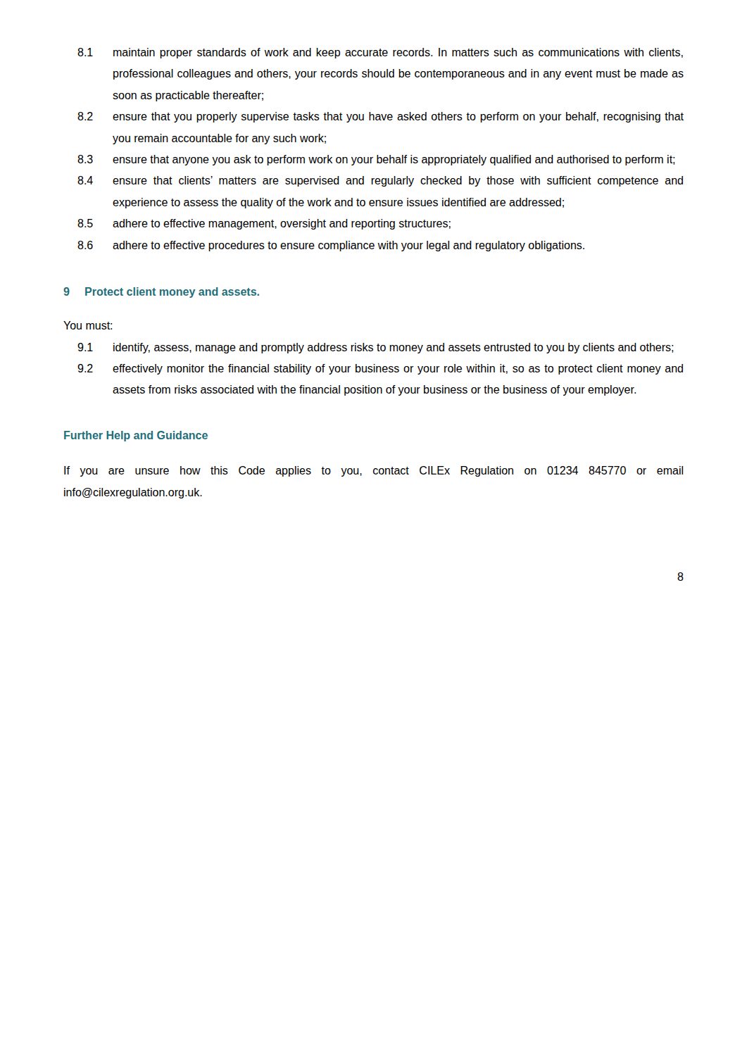8.1 maintain proper standards of work and keep accurate records. In matters such as communications with clients, professional colleagues and others, your records should be contemporaneous and in any event must be made as soon as practicable thereafter;
8.2 ensure that you properly supervise tasks that you have asked others to perform on your behalf, recognising that you remain accountable for any such work;
8.3 ensure that anyone you ask to perform work on your behalf is appropriately qualified and authorised to perform it;
8.4 ensure that clients’ matters are supervised and regularly checked by those with sufficient competence and experience to assess the quality of the work and to ensure issues identified are addressed;
8.5 adhere to effective management, oversight and reporting structures;
8.6 adhere to effective procedures to ensure compliance with your legal and regulatory obligations.
9 Protect client money and assets.
You must:
9.1 identify, assess, manage and promptly address risks to money and assets entrusted to you by clients and others;
9.2 effectively monitor the financial stability of your business or your role within it, so as to protect client money and assets from risks associated with the financial position of your business or the business of your employer.
Further Help and Guidance
If you are unsure how this Code applies to you, contact CILEx Regulation on 01234 845770 or email info@cilexregulation.org.uk.
8